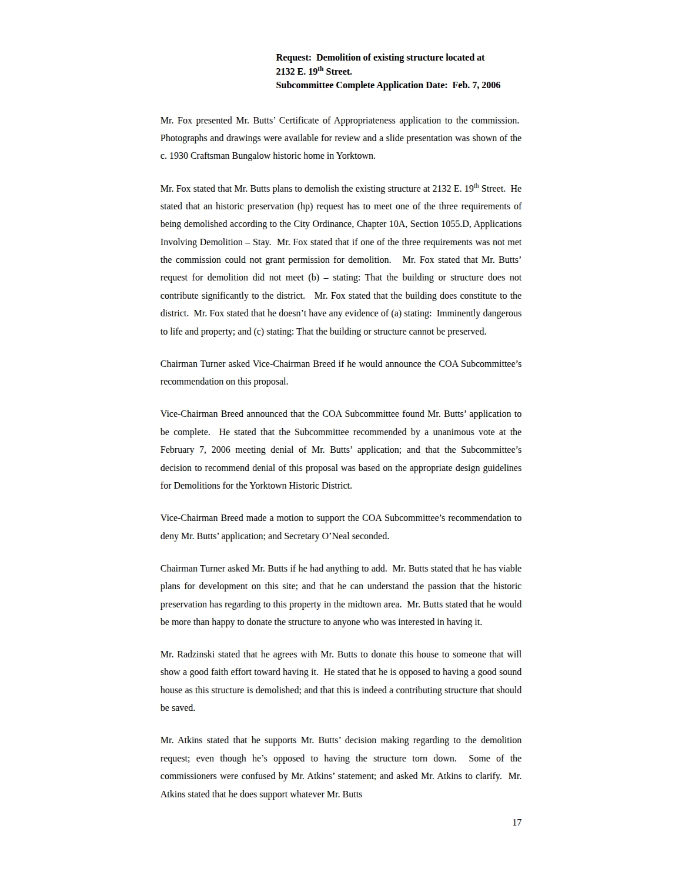Request: Demolition of existing structure located at
2132 E. 19th Street.
Subcommittee Complete Application Date: Feb. 7, 2006
Mr. Fox presented Mr. Butts’ Certificate of Appropriateness application to the commission. Photographs and drawings were available for review and a slide presentation was shown of the c. 1930 Craftsman Bungalow historic home in Yorktown.
Mr. Fox stated that Mr. Butts plans to demolish the existing structure at 2132 E. 19th Street. He stated that an historic preservation (hp) request has to meet one of the three requirements of being demolished according to the City Ordinance, Chapter 10A, Section 1055.D, Applications Involving Demolition – Stay. Mr. Fox stated that if one of the three requirements was not met the commission could not grant permission for demolition. Mr. Fox stated that Mr. Butts’ request for demolition did not meet (b) – stating: That the building or structure does not contribute significantly to the district. Mr. Fox stated that the building does constitute to the district. Mr. Fox stated that he doesn’t have any evidence of (a) stating: Imminently dangerous to life and property; and (c) stating: That the building or structure cannot be preserved.
Chairman Turner asked Vice-Chairman Breed if he would announce the COA Subcommittee’s recommendation on this proposal.
Vice-Chairman Breed announced that the COA Subcommittee found Mr. Butts’ application to be complete. He stated that the Subcommittee recommended by a unanimous vote at the February 7, 2006 meeting denial of Mr. Butts’ application; and that the Subcommittee’s decision to recommend denial of this proposal was based on the appropriate design guidelines for Demolitions for the Yorktown Historic District.
Vice-Chairman Breed made a motion to support the COA Subcommittee’s recommendation to deny Mr. Butts’ application; and Secretary O’Neal seconded.
Chairman Turner asked Mr. Butts if he had anything to add. Mr. Butts stated that he has viable plans for development on this site; and that he can understand the passion that the historic preservation has regarding to this property in the midtown area. Mr. Butts stated that he would be more than happy to donate the structure to anyone who was interested in having it.
Mr. Radzinski stated that he agrees with Mr. Butts to donate this house to someone that will show a good faith effort toward having it. He stated that he is opposed to having a good sound house as this structure is demolished; and that this is indeed a contributing structure that should be saved.
Mr. Atkins stated that he supports Mr. Butts’ decision making regarding to the demolition request; even though he’s opposed to having the structure torn down. Some of the commissioners were confused by Mr. Atkins’ statement; and asked Mr. Atkins to clarify. Mr. Atkins stated that he does support whatever Mr. Butts
17